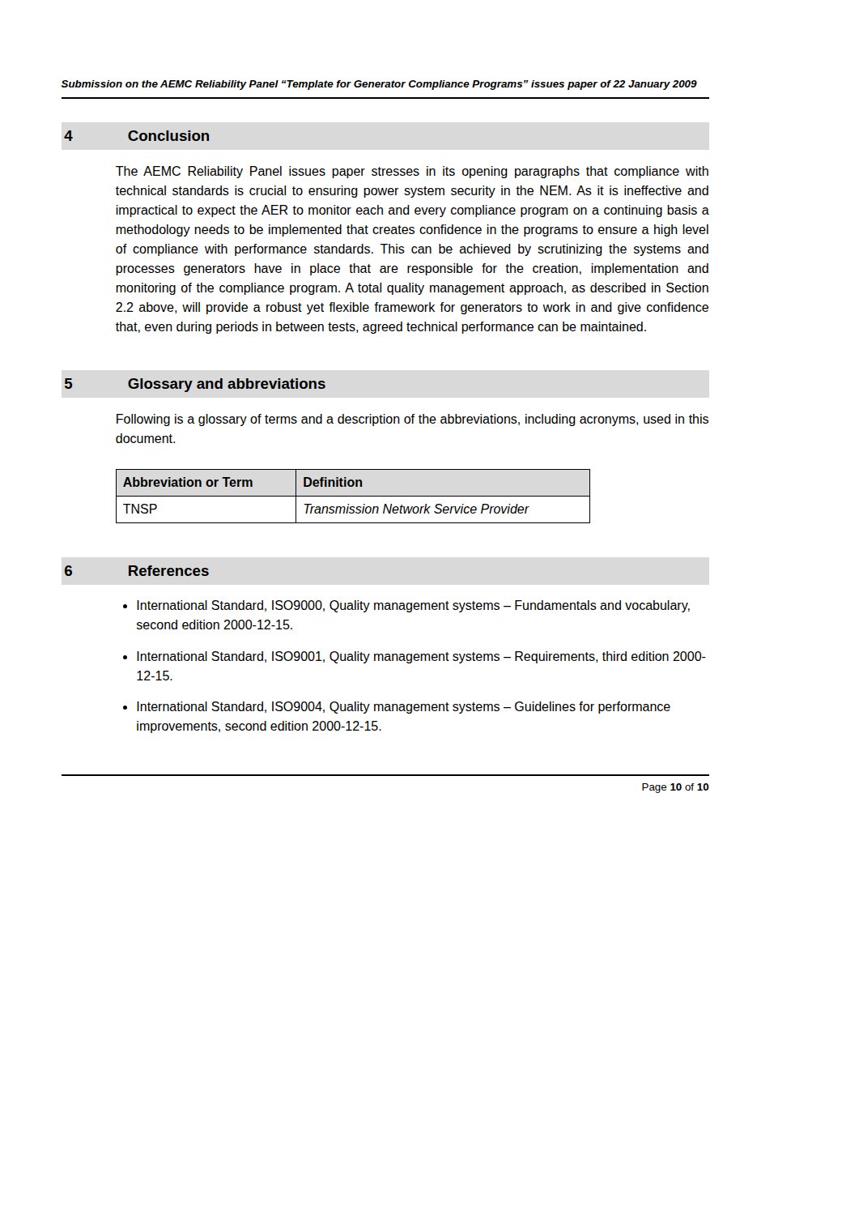Submission on the AEMC Reliability Panel “Template for Generator Compliance Programs” issues paper of 22 January 2009
4 Conclusion
The AEMC Reliability Panel issues paper stresses in its opening paragraphs that compliance with technical standards is crucial to ensuring power system security in the NEM. As it is ineffective and impractical to expect the AER to monitor each and every compliance program on a continuing basis a methodology needs to be implemented that creates confidence in the programs to ensure a high level of compliance with performance standards. This can be achieved by scrutinizing the systems and processes generators have in place that are responsible for the creation, implementation and monitoring of the compliance program. A total quality management approach, as described in Section 2.2 above, will provide a robust yet flexible framework for generators to work in and give confidence that, even during periods in between tests, agreed technical performance can be maintained.
5 Glossary and abbreviations
Following is a glossary of terms and a description of the abbreviations, including acronyms, used in this document.
| Abbreviation or Term | Definition |
| --- | --- |
| TNSP | Transmission Network Service Provider |
6 References
International Standard, ISO9000, Quality management systems – Fundamentals and vocabulary, second edition 2000-12-15.
International Standard, ISO9001, Quality management systems – Requirements, third edition 2000-12-15.
International Standard, ISO9004, Quality management systems – Guidelines for performance improvements, second edition 2000-12-15.
Page 10 of 10